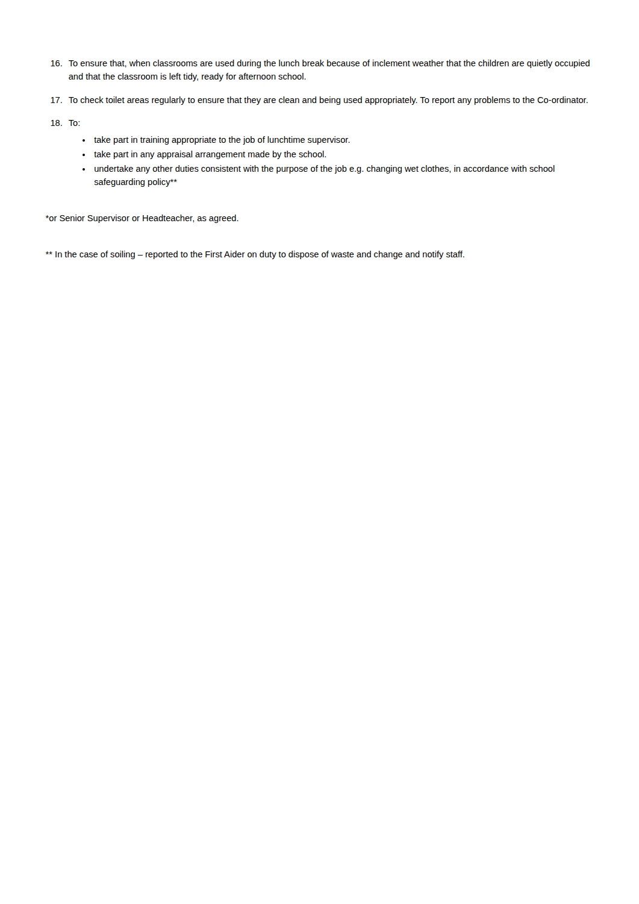To ensure that, when classrooms are used during the lunch break because of inclement weather that the children are quietly occupied and that the classroom is left tidy, ready for afternoon school.
To check toilet areas regularly to ensure that they are clean and being used appropriately. To report any problems to the Co-ordinator.
To:
take part in training appropriate to the job of lunchtime supervisor.
take part in any appraisal arrangement made by the school.
undertake any other duties consistent with the purpose of the job e.g. changing wet clothes, in accordance with school safeguarding policy**
*or Senior Supervisor or Headteacher, as agreed.
** In the case of soiling – reported to the First Aider on duty to dispose of waste and change and notify staff.